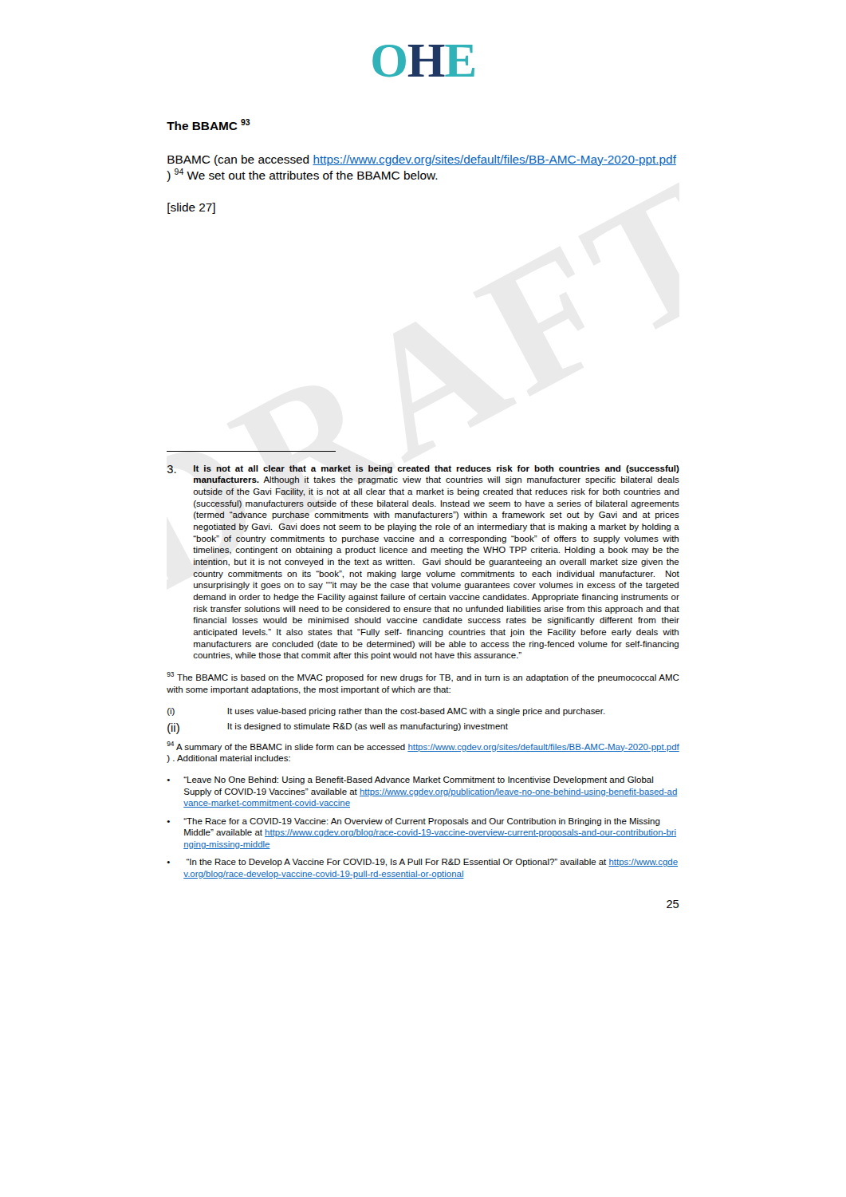DRAFT
OHE
The BBAMC 93
BBAMC (can be accessed https://www.cgdev.org/sites/default/files/BB-AMC-May-2020-ppt.pdf ) 94 We set out the attributes of the BBAMC below.
[slide 27]
3.
It is not at all clear that a market is being created that reduces risk for both countries and (successful) manufacturers. Although it takes the pragmatic view that countries will sign manufacturer specific bilateral deals outside of the Gavi Facility, it is not at all clear that a market is being created that reduces risk for both countries and (successful) manufacturers outside of these bilateral deals. Instead we seem to have a series of bilateral agreements (termed “advance purchase commitments with manufacturers”) within a framework set out by Gavi and at prices negotiated by Gavi. Gavi does not seem to be playing the role of an intermediary that is making a market by holding a “book” of country commitments to purchase vaccine and a corresponding “book” of offers to supply volumes with timelines, contingent on obtaining a product licence and meeting the WHO TPP criteria. Holding a book may be the intention, but it is not conveyed in the text as written. Gavi should be guaranteeing an overall market size given the country commitments on its “book”, not making large volume commitments to each individual manufacturer. Not unsurprisingly it goes on to say ““it may be the case that volume guarantees cover volumes in excess of the targeted demand in order to hedge the Facility against failure of certain vaccine candidates. Appropriate financing instruments or risk transfer solutions will need to be considered to ensure that no unfunded liabilities arise from this approach and that financial losses would be minimised should vaccine candidate success rates be significantly different from their anticipated levels.” It also states that “Fully self- financing countries that join the Facility before early deals with manufacturers are concluded (date to be determined) will be able to access the ring-fenced volume for self-financing countries, while those that commit after this point would not have this assurance.”
93 The BBAMC is based on the MVAC proposed for new drugs for TB, and in turn is an adaptation of the pneumococcal AMC with some important adaptations, the most important of which are that:
(i) It uses value-based pricing rather than the cost-based AMC with a single price and purchaser.
(ii) It is designed to stimulate R&D (as well as manufacturing) investment
94 A summary of the BBAMC in slide form can be accessed https://www.cgdev.org/sites/default/files/BB-AMC-May-2020-ppt.pdf ) . Additional material includes:
• “Leave No One Behind: Using a Benefit-Based Advance Market Commitment to Incentivise Development and Global Supply of COVID-19 Vaccines” available at https://www.cgdev.org/publication/leave-no-one-behind-using-benefit-based-advance-market-commitment-covid-vaccine
• “The Race for a COVID-19 Vaccine: An Overview of Current Proposals and Our Contribution in Bringing in the Missing Middle” available at https://www.cgdev.org/blog/race-covid-19-vaccine-overview-current-proposals-and-our-contribution-bringing-missing-middle
• “In the Race to Develop A Vaccine For COVID-19, Is A Pull For R&D Essential Or Optional?” available at https://www.cgdev.org/blog/race-develop-vaccine-covid-19-pull-rd-essential-or-optional
25